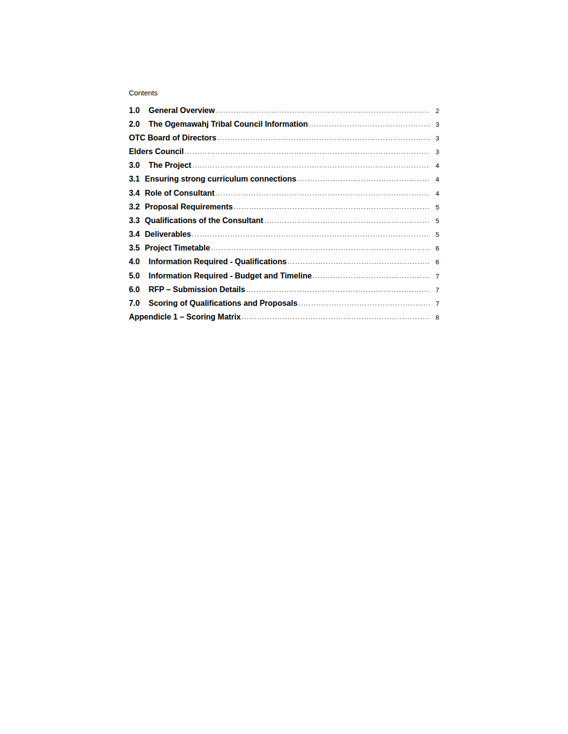Contents
1.0 General Overview .................................................................................................................................. 2
2.0 The Ogemawahj Tribal Council Information ....................................................................................... 3
OTC Board of Directors ............................................................................................................................. 3
Elders Council ......................................................................................................................................... 3
3.0 The Project ............................................................................................................................................. 4
3.1 Ensuring strong curriculum connections ............................................................................................. 4
3.4 Role of Consultant ................................................................................................................................. 4
3.2 Proposal Requirements ............................................................................................................................. 5
3.3 Qualifications of the Consultant ............................................................................................................. 5
3.4 Deliverables ............................................................................................................................................. 5
3.5 Project Timetable ................................................................................................................................... 6
4.0 Information Required - Qualifications ................................................................................................. 6
5.0 Information Required - Budget and Timeline ..................................................................................... 7
6.0 RFP – Submission Details ............................................................................................................. 7
7.0 Scoring of Qualifications and Proposals ............................................................................................. 7
Appendicle 1 – Scoring Matrix ............................................................................................................. 8